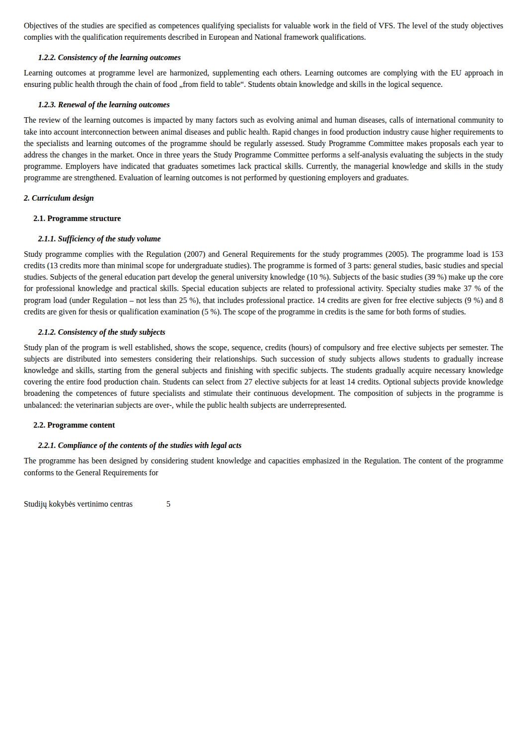Objectives of the studies are specified as competences qualifying specialists for valuable work in the field of VFS. The level of the study objectives complies with the qualification requirements described in European and National framework qualifications.
1.2.2. Consistency of the learning outcomes
Learning outcomes at programme level are harmonized, supplementing each others. Learning outcomes are complying with the EU approach in ensuring public health through the chain of food „from field to table“. Students obtain knowledge and skills in the logical sequence.
1.2.3. Renewal of the learning outcomes
The review of the learning outcomes is impacted by many factors such as evolving animal and human diseases, calls of international community to take into account interconnection between animal diseases and public health. Rapid changes in food production industry cause higher requirements to the specialists and learning outcomes of the programme should be regularly assessed. Study Programme Committee makes proposals each year to address the changes in the market. Once in three years the Study Programme Committee performs a self-analysis evaluating the subjects in the study programme. Employers have indicated that graduates sometimes lack practical skills. Currently, the managerial knowledge and skills in the study programme are strengthened. Evaluation of learning outcomes is not performed by questioning employers and graduates.
2. Curriculum design
2.1. Programme structure
2.1.1. Sufficiency of the study volume
Study programme complies with the Regulation (2007) and General Requirements for the study programmes (2005). The programme load is 153 credits (13 credits more than minimal scope for undergraduate studies). The programme is formed of 3 parts: general studies, basic studies and special studies. Subjects of the general education part develop the general university knowledge (10 %). Subjects of the basic studies (39 %) make up the core for professional knowledge and practical skills. Special education subjects are related to professional activity. Specialty studies make 37 % of the program load (under Regulation – not less than 25 %), that includes professional practice. 14 credits are given for free elective subjects (9 %) and 8 credits are given for thesis or qualification examination (5 %). The scope of the programme in credits is the same for both forms of studies.
2.1.2. Consistency of the study subjects
Study plan of the program is well established, shows the scope, sequence, credits (hours) of compulsory and free elective subjects per semester. The subjects are distributed into semesters considering their relationships. Such succession of study subjects allows students to gradually increase knowledge and skills, starting from the general subjects and finishing with specific subjects. The students gradually acquire necessary knowledge covering the entire food production chain. Students can select from 27 elective subjects for at least 14 credits. Optional subjects provide knowledge broadening the competences of future specialists and stimulate their continuous development. The composition of subjects in the programme is unbalanced: the veterinarian subjects are over-, while the public health subjects are underrepresented.
2.2. Programme content
2.2.1. Compliance of the contents of the studies with legal acts
The programme has been designed by considering student knowledge and capacities emphasized in the Regulation. The content of the programme conforms to the General Requirements for
Studijų kokybės vertinimo centras 5